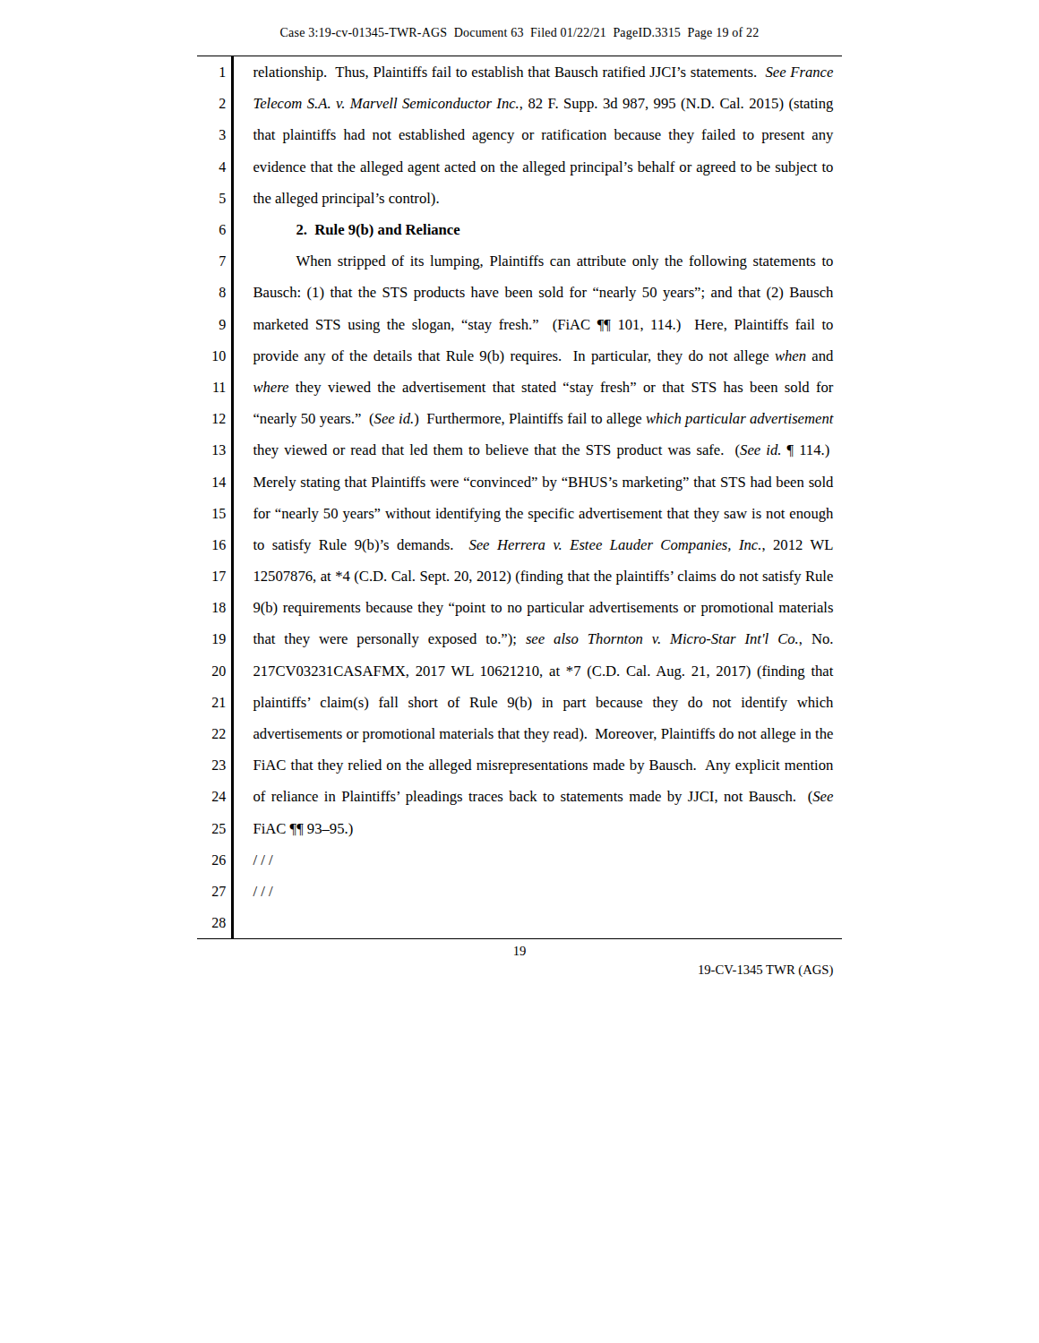Case 3:19-cv-01345-TWR-AGS Document 63 Filed 01/22/21 PageID.3315 Page 19 of 22
1
2
3
4
5
6
7
8
9
10
11
12
13
14
15
16
17
18
19
20
21
22
23
24
25
26
27
28
relationship. Thus, Plaintiffs fail to establish that Bausch ratified JJCI’s statements. See France Telecom S.A. v. Marvell Semiconductor Inc., 82 F. Supp. 3d 987, 995 (N.D. Cal. 2015) (stating that plaintiffs had not established agency or ratification because they failed to present any evidence that the alleged agent acted on the alleged principal’s behalf or agreed to be subject to the alleged principal’s control).
2. Rule 9(b) and Reliance
When stripped of its lumping, Plaintiffs can attribute only the following statements to Bausch: (1) that the STS products have been sold for “nearly 50 years”; and that (2) Bausch marketed STS using the slogan, “stay fresh.” (FiAC ¶¶ 101, 114.) Here, Plaintiffs fail to provide any of the details that Rule 9(b) requires. In particular, they do not allege when and where they viewed the advertisement that stated “stay fresh” or that STS has been sold for “nearly 50 years.” (See id.) Furthermore, Plaintiffs fail to allege which particular advertisement they viewed or read that led them to believe that the STS product was safe. (See id. ¶ 114.) Merely stating that Plaintiffs were “convinced” by “BHUS’s marketing” that STS had been sold for “nearly 50 years” without identifying the specific advertisement that they saw is not enough to satisfy Rule 9(b)’s demands. See Herrera v. Estee Lauder Companies, Inc., 2012 WL 12507876, at *4 (C.D. Cal. Sept. 20, 2012) (finding that the plaintiffs’ claims do not satisfy Rule 9(b) requirements because they “point to no particular advertisements or promotional materials that they were personally exposed to.”); see also Thornton v. Micro-Star Int'l Co., No. 217CV03231CASAFMX, 2017 WL 10621210, at *7 (C.D. Cal. Aug. 21, 2017) (finding that plaintiffs’ claim(s) fall short of Rule 9(b) in part because they do not identify which advertisements or promotional materials that they read). Moreover, Plaintiffs do not allege in the FiAC that they relied on the alleged misrepresentations made by Bausch. Any explicit mention of reliance in Plaintiffs’ pleadings traces back to statements made by JJCI, not Bausch. (See FiAC ¶¶ 93–95.)
/ / /
/ / /
19
19-CV-1345 TWR (AGS)